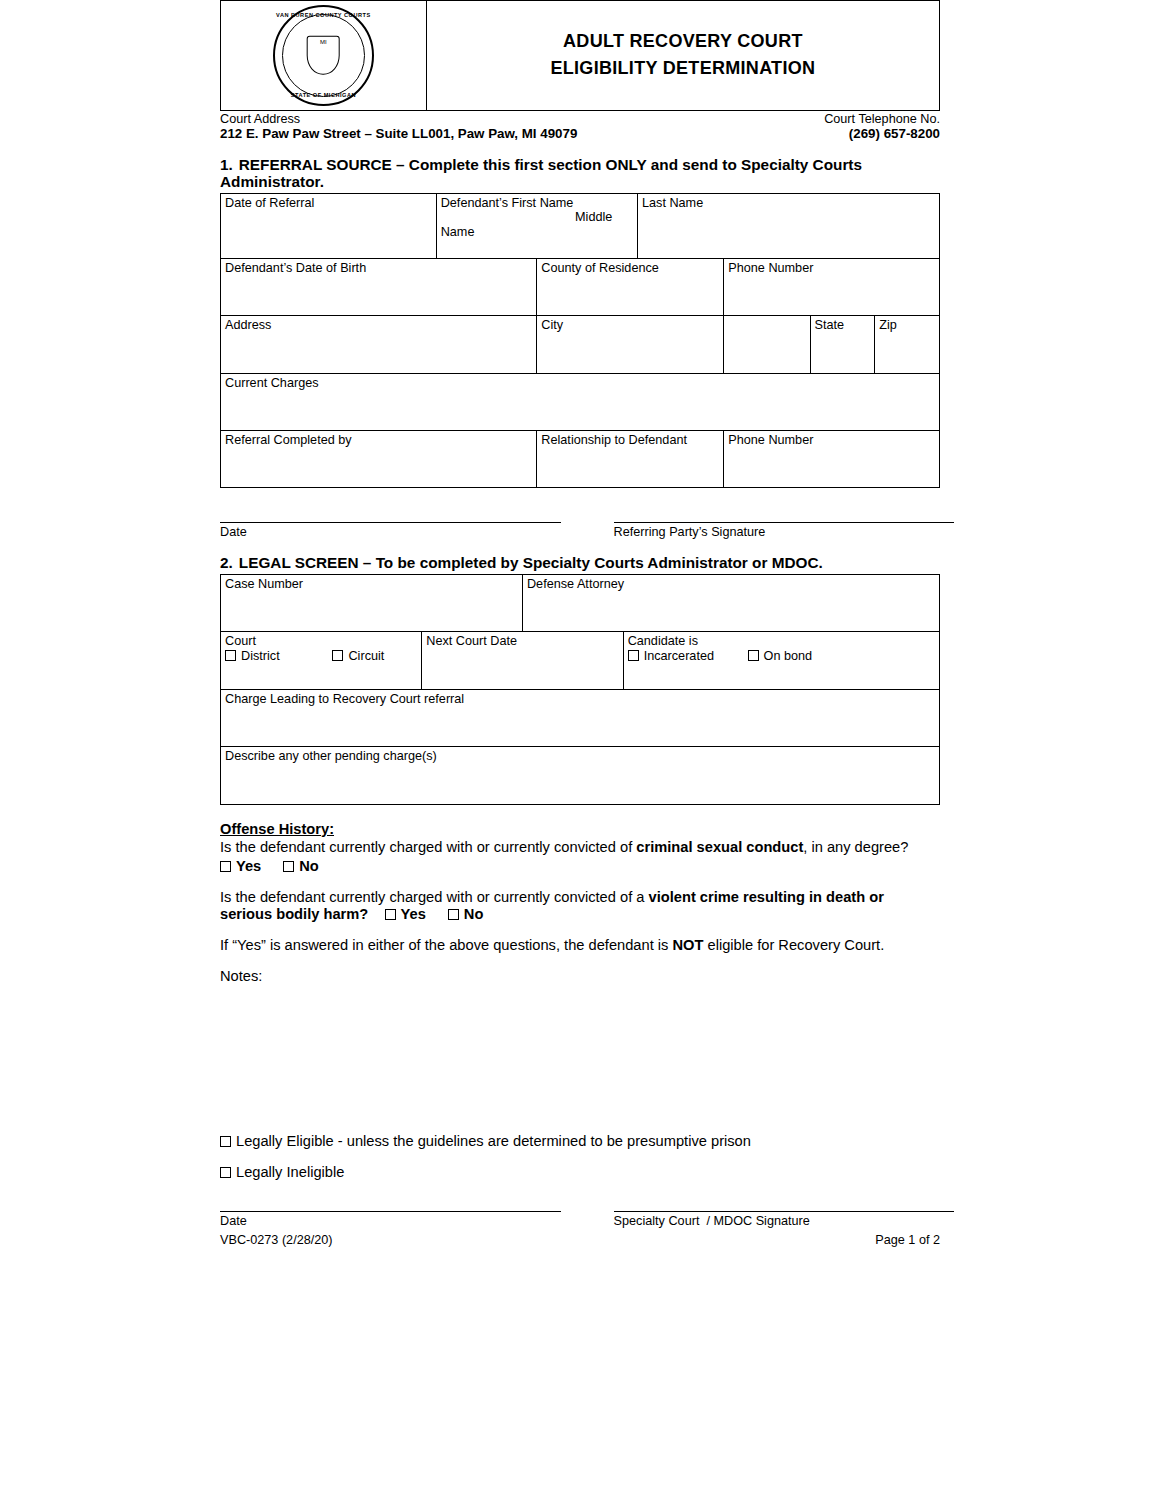| VAN BUREN COUNTY COURTS MI STATE OF MICHIGAN | ADULT RECOVERY COURT ELIGIBILITY DETERMINATION |
| Court Address | Court Telephone No. |
| 212 E. Paw Paw Street – Suite LL001, Paw Paw, MI 49079 | (269) 657-8200 |
1. REFERRAL SOURCE – Complete this first section ONLY and send to Specialty Courts Administrator.
| Date of Referral | Defendant’s First Name Middle Name | Last Name |
| Defendant’s Date of Birth | County of Residence | Phone Number |
| Address | City | | State | Zip |
| Current Charges |
| Referral Completed by | Relationship to Defendant | Phone Number |
| Date | | Referring Party’s Signature |
2. LEGAL SCREEN – To be completed by Specialty Courts Administrator or MDOC.
| Case Number | Defense Attorney |
| Court District Circuit | Next Court Date | Candidate is Incarcerated On bond |
| Charge Leading to Recovery Court referral |
| Describe any other pending charge(s) |
Offense History:
Is the defendant currently charged with or currently convicted of criminal sexual conduct, in any degree?
Yes No
Is the defendant currently charged with or currently convicted of a violent crime resulting in death or serious bodily harm? Yes No
If “Yes” is answered in either of the above questions, the defendant is NOT eligible for Recovery Court.
Notes:
Legally Eligible - unless the guidelines are determined to be presumptive prison
Legally Ineligible
| Date | | Specialty Court / MDOC Signature |
VBC-0273 (2/28/20) Page 1 of 2